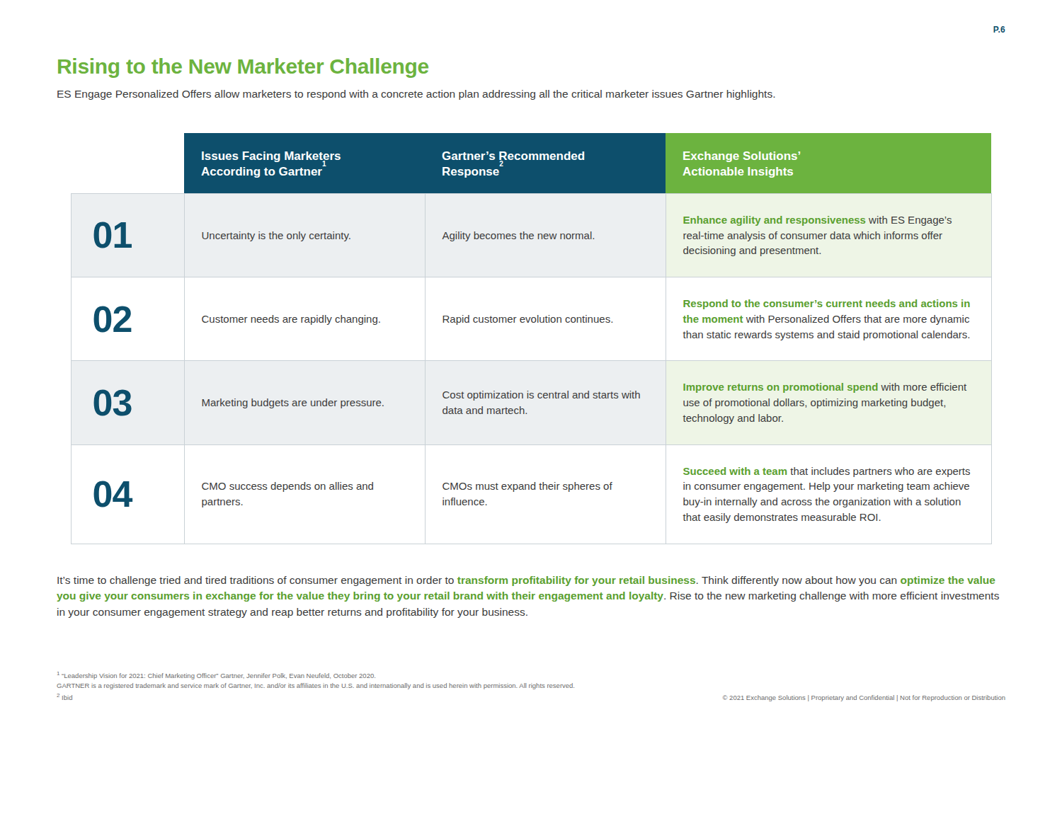P.6
Rising to the New Marketer Challenge
ES Engage Personalized Offers allow marketers to respond with a concrete action plan addressing all the critical marketer issues Gartner highlights.
| | Issues Facing Marketers According to Gartner 1 | Gartner’s Recommended Response 2 | Exchange Solutions’ Actionable Insights |
| --- | --- | --- | --- |
| 01 | Uncertainty is the only certainty. | Agility becomes the new normal. | Enhance agility and responsiveness with ES Engage’s real-time analysis of consumer data which informs offer decisioning and presentment. |
| 02 | Customer needs are rapidly changing. | Rapid customer evolution continues. | Respond to the consumer’s current needs and actions in the moment with Personalized Offers that are more dynamic than static rewards systems and staid promotional calendars. |
| 03 | Marketing budgets are under pressure. | Cost optimization is central and starts with data and martech. | Improve returns on promotional spend with more efficient use of promotional dollars, optimizing marketing budget, technology and labor. |
| 04 | CMO success depends on allies and partners. | CMOs must expand their spheres of influence. | Succeed with a team that includes partners who are experts in consumer engagement. Help your marketing team achieve buy-in internally and across the organization with a solution that easily demonstrates measurable ROI. |
It’s time to challenge tried and tired traditions of consumer engagement in order to transform profitability for your retail business. Think differently now about how you can optimize the value you give your consumers in exchange for the value they bring to your retail brand with their engagement and loyalty. Rise to the new marketing challenge with more efficient investments in your consumer engagement strategy and reap better returns and profitability for your business.
1 “Leadership Vision for 2021: Chief Marketing Officer” Gartner, Jennifer Polk, Evan Neufeld, October 2020.
GARTNER is a registered trademark and service mark of Gartner, Inc. and/or its affiliates in the U.S. and internationally and is used herein with permission. All rights reserved.
2 Ibid
© 2021 Exchange Solutions | Proprietary and Confidential | Not for Reproduction or Distribution